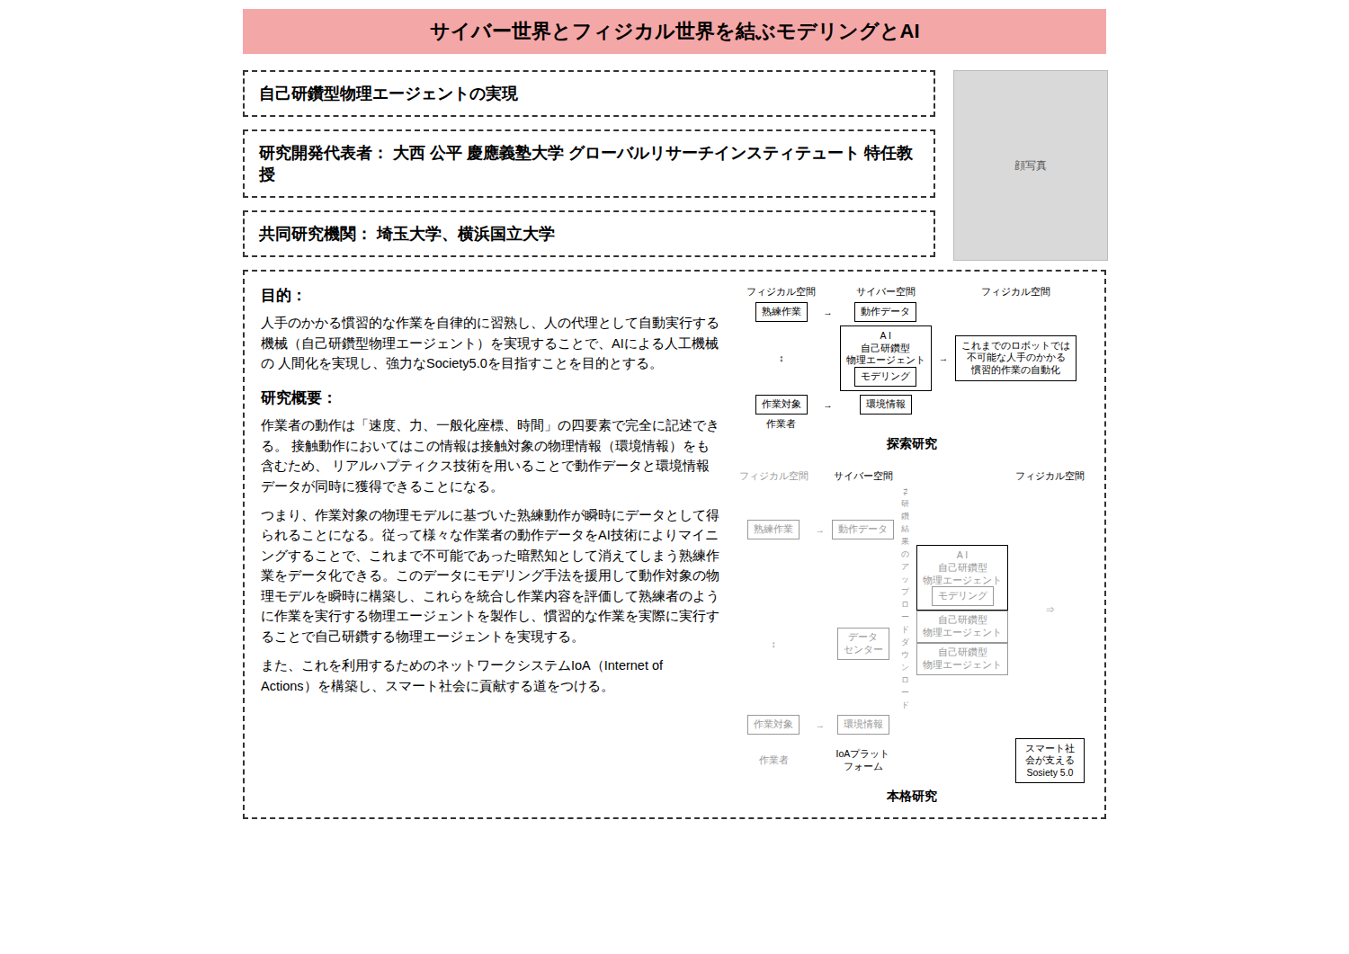サイバー世界とフィジカル世界を結ぶモデリングとAI
自己研鑽型物理エージェントの実現
研究開発代表者： 大西 公平 慶應義塾大学 グローバルリサーチインスティテュート 特任教授
共同研究機関： 埼玉大学、横浜国立大学
顔写真
目的：
人手のかかる慣習的な作業を自律的に習熟し、人の代理として自動実行する 機械（自己研鑽型物理エージェント）を実現することで、AIによる人工機械の 人間化を実現し、強力なSociety5.0を目指すことを目的とする。
研究概要：
作業者の動作は「速度、力、一般化座標、時間」の四要素で完全に記述できる。 接触動作においてはこの情報は接触対象の物理情報（環境情報）をも含むため、 リアルハプティクス技術を用いることで動作データと環境情報データが同時に獲得できることになる。
つまり、作業対象の物理モデルに基づいた熟練動作が瞬時にデータとして得られることになる。従って様々な作業者の動作データをAI技術によりマイニングすることで、これまで不可能であった暗黙知として消えてしまう熟練作業をデータ化できる。このデータにモデリング手法を援用して動作対象の物理モデルを瞬時に構築し、これらを統合し作業内容を評価して熟練者のように作業を実行する物理エージェントを製作し、慣習的な作業を実際に実行することで自己研鑽する物理エージェントを実現する。
また、これを利用するためのネットワークシステムIoA（Internet of Actions）を構築し、スマート社会に貢献する道をつける。
| フィジカル空間 | | サイバー空間 | | フィジカル空間 |
| 熟練作業 | → | 動作データ | → | これまでのロボットでは 不可能な人手のかかる 慣習的作業の自動化 |
| ↕ | | A I 自己研鑽型 物理エージェント モデリング |
| 作業対象 | → | 環境情報 |
| 作業者 | | | | |
探索研究
| フィジカル空間 | | サイバー空間 | | | フィジカル空間 |
| 熟練作業 | → | 動作データ | ⇄ 研鑽結果の アップロード ダウンロード | A I 自己研鑽型 物理エージェント モデリング 自己研鑽型 物理エージェント 自己研鑽型 物理エージェント | ⇒ |
| ↕ | | データ センター |
| 作業対象 | → | 環境情報 | |
| 作業者 | | IoAプラットフォーム | | | スマート社会が支える Sosiety 5.0 |
本格研究